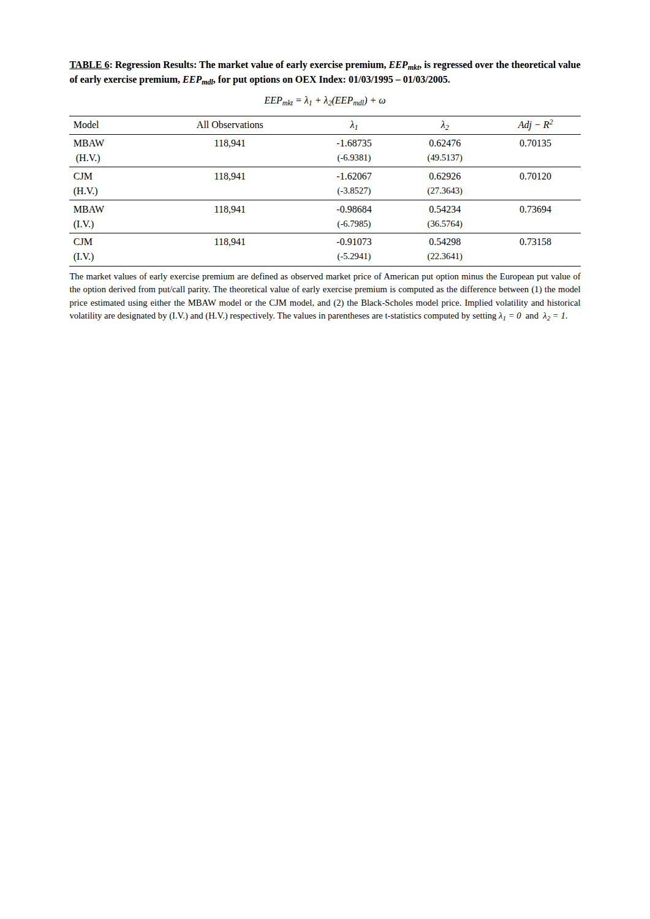TABLE 6: Regression Results: The market value of early exercise premium, EEPmkt, is regressed over the theoretical value of early exercise premium, EEPmdl, for put options on OEX Index: 01/03/1995 – 01/03/2005.
EEPmkt = λ1 + λ2(EEPmdl) + ω
| Model | All Observations | λ 1 | λ 2 | Adj − R 2 |
| --- | --- | --- | --- | --- |
| MBAW (H.V.) | 118,941 | -1.68735 (-6.9381) | 0.62476 (49.5137) | 0.70135 |
| CJM (H.V.) | 118,941 | -1.62067 (-3.8527) | 0.62926 (27.3643) | 0.70120 |
| MBAW (I.V.) | 118,941 | -0.98684 (-6.7985) | 0.54234 (36.5764) | 0.73694 |
| CJM (I.V.) | 118,941 | -0.91073 (-5.2941) | 0.54298 (22.3641) | 0.73158 |
The market values of early exercise premium are defined as observed market price of American put option minus the European put value of the option derived from put/call parity. The theoretical value of early exercise premium is computed as the difference between (1) the model price estimated using either the MBAW model or the CJM model, and (2) the Black-Scholes model price. Implied volatility and historical volatility are designated by (I.V.) and (H.V.) respectively. The values in parentheses are t-statistics computed by setting λ1 = 0 and λ2 = 1.